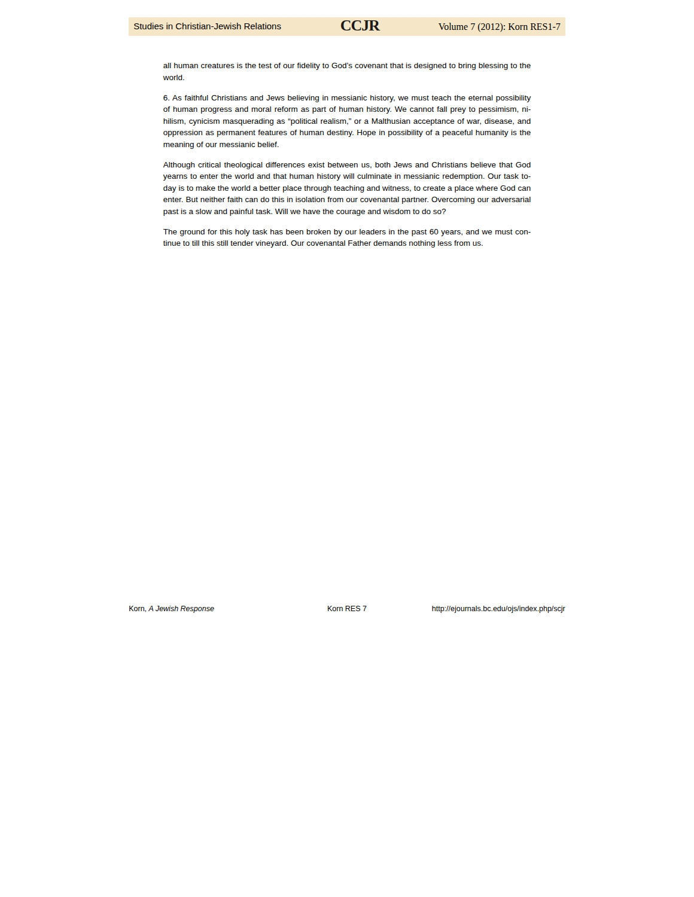Studies in Christian-Jewish Relations
CCJR
Volume 7 (2012): Korn RES1-7
all human creatures is the test of our fidelity to God’s covenant that is designed to bring blessing to the world.
6. As faithful Christians and Jews believing in messianic history, we must teach the eternal possibility of human progress and moral reform as part of human history. We cannot fall prey to pessimism, nihilism, cynicism masquerading as “political realism,” or a Malthusian acceptance of war, disease, and oppression as permanent features of human destiny. Hope in possibility of a peaceful humanity is the meaning of our messianic belief.
Although critical theological differences exist between us, both Jews and Christians believe that God yearns to enter the world and that human history will culminate in messianic redemption. Our task today is to make the world a better place through teaching and witness, to create a place where God can enter. But neither faith can do this in isolation from our covenantal partner. Overcoming our adversarial past is a slow and painful task. Will we have the courage and wisdom to do so?
The ground for this holy task has been broken by our leaders in the past 60 years, and we must continue to till this still tender vineyard. Our covenantal Father demands nothing less from us.
Korn, A Jewish Response
Korn RES 7
http://ejournals.bc.edu/ojs/index.php/scjr